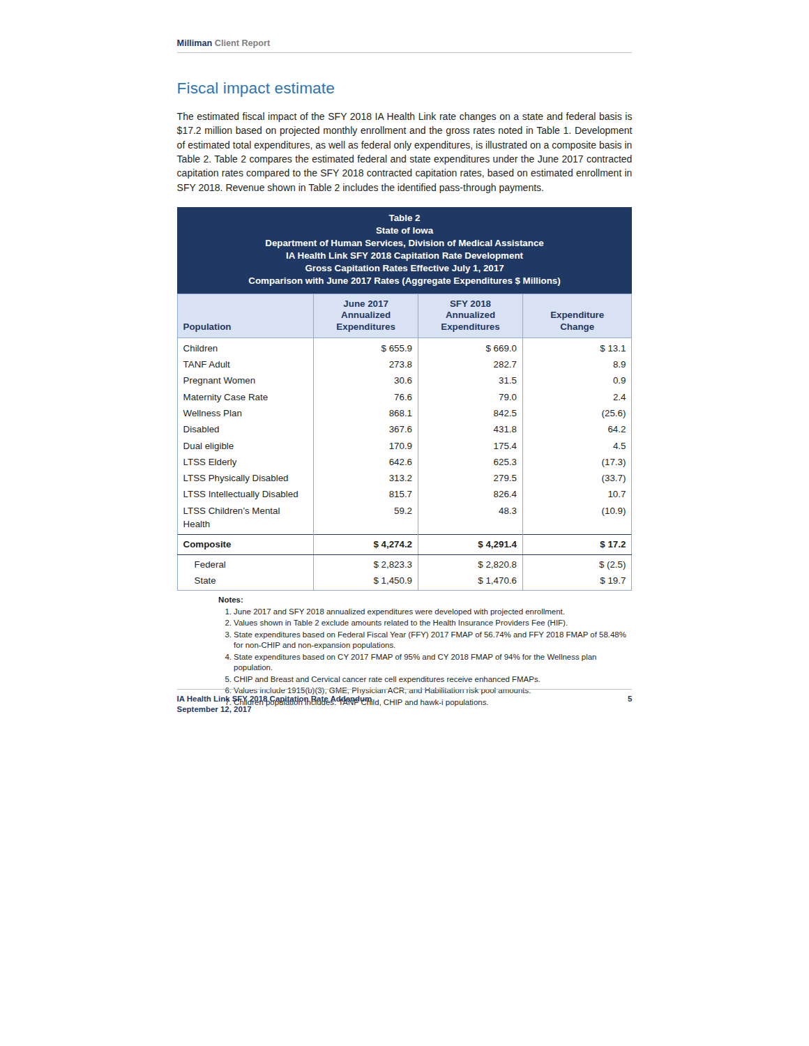Milliman Client Report
Fiscal impact estimate
The estimated fiscal impact of the SFY 2018 IA Health Link rate changes on a state and federal basis is $17.2 million based on projected monthly enrollment and the gross rates noted in Table 1. Development of estimated total expenditures, as well as federal only expenditures, is illustrated on a composite basis in Table 2. Table 2 compares the estimated federal and state expenditures under the June 2017 contracted capitation rates compared to the SFY 2018 contracted capitation rates, based on estimated enrollment in SFY 2018. Revenue shown in Table 2 includes the identified pass-through payments.
Table 2 State of Iowa Department of Human Services, Division of Medical Assistance IA Health Link SFY 2018 Capitation Rate Development Gross Capitation Rates Effective July 1, 2017 Comparison with June 2017 Rates (Aggregate Expenditures $ Millions)
| Population | June 2017 Annualized Expenditures | SFY 2018 Annualized Expenditures | Expenditure Change |
| --- | --- | --- | --- |
| Children | $ 655.9 | $ 669.0 | $ 13.1 |
| TANF Adult | 273.8 | 282.7 | 8.9 |
| Pregnant Women | 30.6 | 31.5 | 0.9 |
| Maternity Case Rate | 76.6 | 79.0 | 2.4 |
| Wellness Plan | 868.1 | 842.5 | (25.6) |
| Disabled | 367.6 | 431.8 | 64.2 |
| Dual eligible | 170.9 | 175.4 | 4.5 |
| LTSS Elderly | 642.6 | 625.3 | (17.3) |
| LTSS Physically Disabled | 313.2 | 279.5 | (33.7) |
| LTSS Intellectually Disabled | 815.7 | 826.4 | 10.7 |
| LTSS Children’s Mental Health | 59.2 | 48.3 | (10.9) |
| Composite | $ 4,274.2 | $ 4,291.4 | $ 17.2 |
| Federal | $ 2,823.3 | $ 2,820.8 | $ (2.5) |
| State | $ 1,450.9 | $ 1,470.6 | $ 19.7 |
Notes:
June 2017 and SFY 2018 annualized expenditures were developed with projected enrollment.
Values shown in Table 2 exclude amounts related to the Health Insurance Providers Fee (HIF).
State expenditures based on Federal Fiscal Year (FFY) 2017 FMAP of 56.74% and FFY 2018 FMAP of 58.48% for non-CHIP and non-expansion populations.
State expenditures based on CY 2017 FMAP of 95% and CY 2018 FMAP of 94% for the Wellness plan population.
CHIP and Breast and Cervical cancer rate cell expenditures receive enhanced FMAPs.
Values include 1915(b)(3), GME, Physician ACR, and Habilitation risk pool amounts.
Children population includes: TANF Child, CHIP and hawk-i populations.
IA Health Link SFY 2018 Capitation Rate Addendum
September 12, 2017
5